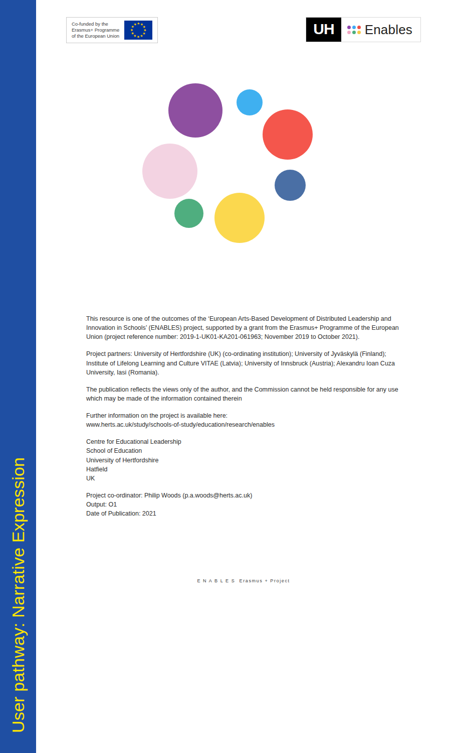User pathway: Narrative Expression
Co-funded by the
Erasmus+ Programme
of the European Union
UH
Enables
This resource is one of the outcomes of the ‘European Arts-Based Development of Distributed Leadership and Innovation in Schools’ (ENABLES) project, supported by a grant from the Erasmus+ Programme of the European Union (project reference number: 2019-1-UK01-KA201-061963; November 2019 to October 2021).
Project partners: University of Hertfordshire (UK) (co-ordinating institution); University of Jyväskylä (Finland); Institute of Lifelong Learning and Culture VITAE (Latvia); University of Innsbruck (Austria); Alexandru Ioan Cuza University, Iasi (Romania).
The publication reflects the views only of the author, and the Commission cannot be held responsible for any use which may be made of the information contained therein
Further information on the project is available here:
www.herts.ac.uk/study/schools-of-study/education/research/enables
Centre for Educational Leadership
School of Education
University of Hertfordshire
Hatfield
UK
Project co-ordinator: Philip Woods (p.a.woods@herts.ac.uk)
Output: O1
Date of Publication: 2021
E N A B L E S Erasmus + Project